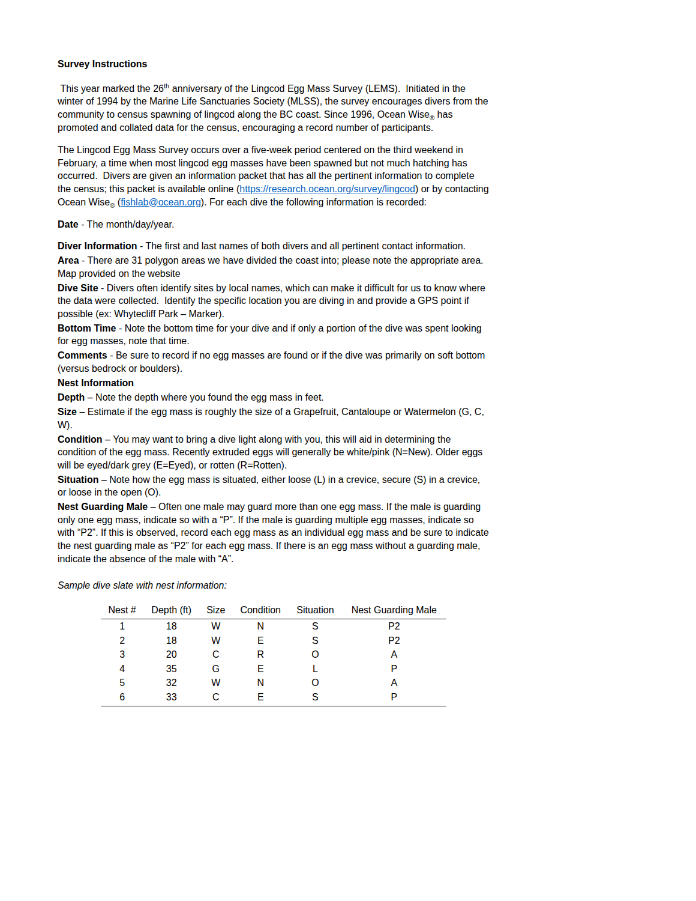Survey Instructions
This year marked the 26th anniversary of the Lingcod Egg Mass Survey (LEMS). Initiated in the winter of 1994 by the Marine Life Sanctuaries Society (MLSS), the survey encourages divers from the community to census spawning of lingcod along the BC coast. Since 1996, Ocean Wise® has promoted and collated data for the census, encouraging a record number of participants.
The Lingcod Egg Mass Survey occurs over a five-week period centered on the third weekend in February, a time when most lingcod egg masses have been spawned but not much hatching has occurred. Divers are given an information packet that has all the pertinent information to complete the census; this packet is available online (https://research.ocean.org/survey/lingcod) or by contacting Ocean Wise® (fishlab@ocean.org). For each dive the following information is recorded:
Date - The month/day/year.
Diver Information - The first and last names of both divers and all pertinent contact information.
Area - There are 31 polygon areas we have divided the coast into; please note the appropriate area. Map provided on the website
Dive Site - Divers often identify sites by local names, which can make it difficult for us to know where the data were collected. Identify the specific location you are diving in and provide a GPS point if possible (ex: Whytecliff Park – Marker).
Bottom Time - Note the bottom time for your dive and if only a portion of the dive was spent looking for egg masses, note that time.
Comments - Be sure to record if no egg masses are found or if the dive was primarily on soft bottom (versus bedrock or boulders).
Nest Information
Depth – Note the depth where you found the egg mass in feet.
Size – Estimate if the egg mass is roughly the size of a Grapefruit, Cantaloupe or Watermelon (G, C, W).
Condition – You may want to bring a dive light along with you, this will aid in determining the condition of the egg mass. Recently extruded eggs will generally be white/pink (N=New). Older eggs will be eyed/dark grey (E=Eyed), or rotten (R=Rotten).
Situation – Note how the egg mass is situated, either loose (L) in a crevice, secure (S) in a crevice, or loose in the open (O).
Nest Guarding Male – Often one male may guard more than one egg mass. If the male is guarding only one egg mass, indicate so with a “P”. If the male is guarding multiple egg masses, indicate so with “P2”. If this is observed, record each egg mass as an individual egg mass and be sure to indicate the nest guarding male as “P2” for each egg mass. If there is an egg mass without a guarding male, indicate the absence of the male with “A”.
Sample dive slate with nest information:
| Nest # | Depth (ft) | Size | Condition | Situation | Nest Guarding Male |
| --- | --- | --- | --- | --- | --- |
| 1 | 18 | W | N | S | P2 |
| 2 | 18 | W | E | S | P2 |
| 3 | 20 | C | R | O | A |
| 4 | 35 | G | E | L | P |
| 5 | 32 | W | N | O | A |
| 6 | 33 | C | E | S | P |